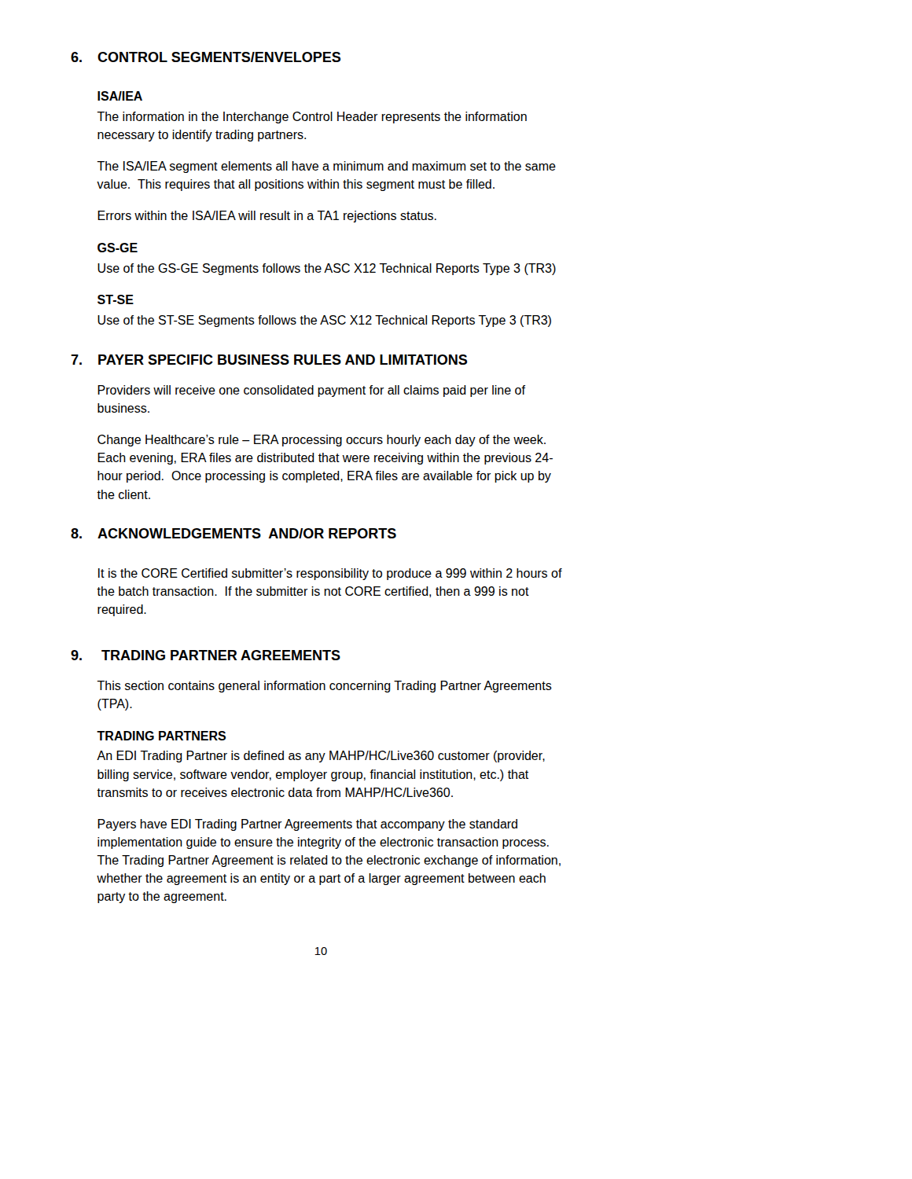6.
CONTROL SEGMENTS/ENVELOPES
ISA/IEA
The information in the Interchange Control Header represents the information necessary to identify trading partners.
The ISA/IEA segment elements all have a minimum and maximum set to the same value. This requires that all positions within this segment must be filled.
Errors within the ISA/IEA will result in a TA1 rejections status.
GS-GE
Use of the GS-GE Segments follows the ASC X12 Technical Reports Type 3 (TR3)
ST-SE
Use of the ST-SE Segments follows the ASC X12 Technical Reports Type 3 (TR3)
7.
PAYER SPECIFIC BUSINESS RULES AND LIMITATIONS
Providers will receive one consolidated payment for all claims paid per line of business.
Change Healthcare’s rule – ERA processing occurs hourly each day of the week. Each evening, ERA files are distributed that were receiving within the previous 24-hour period. Once processing is completed, ERA files are available for pick up by the client.
8.
ACKNOWLEDGEMENTS AND/OR REPORTS
It is the CORE Certified submitter’s responsibility to produce a 999 within 2 hours of the batch transaction. If the submitter is not CORE certified, then a 999 is not required.
9.
TRADING PARTNER AGREEMENTS
This section contains general information concerning Trading Partner Agreements (TPA).
TRADING PARTNERS
An EDI Trading Partner is defined as any MAHP/HC/Live360 customer (provider, billing service, software vendor, employer group, financial institution, etc.) that transmits to or receives electronic data from MAHP/HC/Live360.
Payers have EDI Trading Partner Agreements that accompany the standard implementation guide to ensure the integrity of the electronic transaction process. The Trading Partner Agreement is related to the electronic exchange of information, whether the agreement is an entity or a part of a larger agreement between each party to the agreement.
10